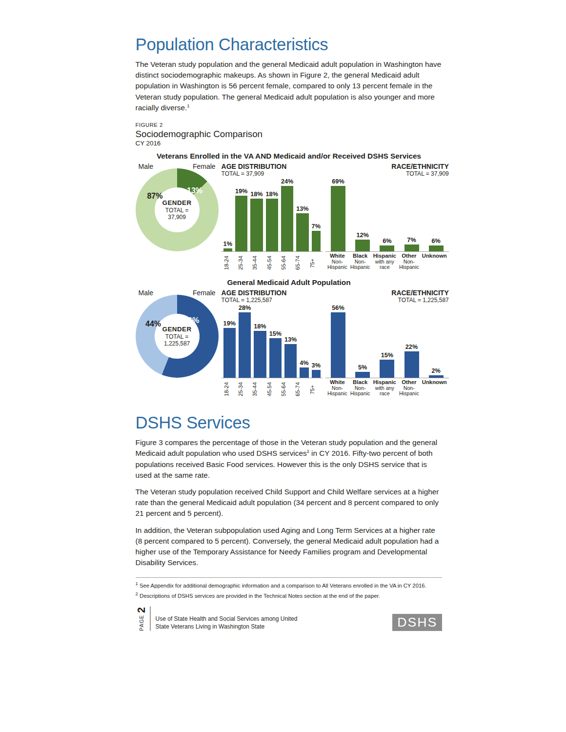Population Characteristics
The Veteran study population and the general Medicaid adult population in Washington have distinct sociodemographic makeups. As shown in Figure 2, the general Medicaid adult population in Washington is 56 percent female, compared to only 13 percent female in the Veteran study population. The general Medicaid adult population is also younger and more racially diverse.1
FIGURE 2
Sociodemographic Comparison
CY 2016
Veterans Enrolled in the VA AND Medicaid and/or Received DSHS Services
Male Female
87% 13%
GENDER TOTAL = 37,909
AGE DISTRIBUTION
TOTAL = 37,909
1%
19%
18%
18%
24%
13%
7%
18-24
25-34
35-44
45-54
55-64
65-74
75+
RACE/ETHNICITY
TOTAL = 37,909
69%
12%
6%
7%
6%
White Non-
Hispanic
Black Non-
Hispanic
Hispanicwith any
race
Other Non-
Hispanic
Unknown
General Medicaid Adult Population
Male Female
44% 56%
GENDER TOTAL = 1,225,587
AGE DISTRIBUTION
TOTAL = 1,225,587
19%
28%
18%
15%
13%
4%
3%
18-24
25-34
35-44
45-54
55-64
65-74
75+
RACE/ETHNICITY
TOTAL = 1,225,587
56%
5%
15%
22%
2%
White Non-
Hispanic
Black Non-
Hispanic
Hispanicwith any
race
Other Non-
Hispanic
Unknown
DSHS Services
Figure 3 compares the percentage of those in the Veteran study population and the general Medicaid adult population who used DSHS services2 in CY 2016. Fifty-two percent of both populations received Basic Food services. However this is the only DSHS service that is used at the same rate.
The Veteran study population received Child Support and Child Welfare services at a higher rate than the general Medicaid adult population (34 percent and 8 percent compared to only 21 percent and 5 percent).
In addition, the Veteran subpopulation used Aging and Long Term Services at a higher rate (8 percent compared to 5 percent). Conversely, the general Medicaid adult population had a higher use of the Temporary Assistance for Needy Families program and Developmental Disability Services.
1 See Appendix for additional demographic information and a comparison to All Veterans enrolled in the VA in CY 2016.
2 Descriptions of DSHS services are provided in the Technical Notes section at the end of the paper.
PAGE 2
Use of State Health and Social Services among United
State Veterans Living in Washington State
DSHS